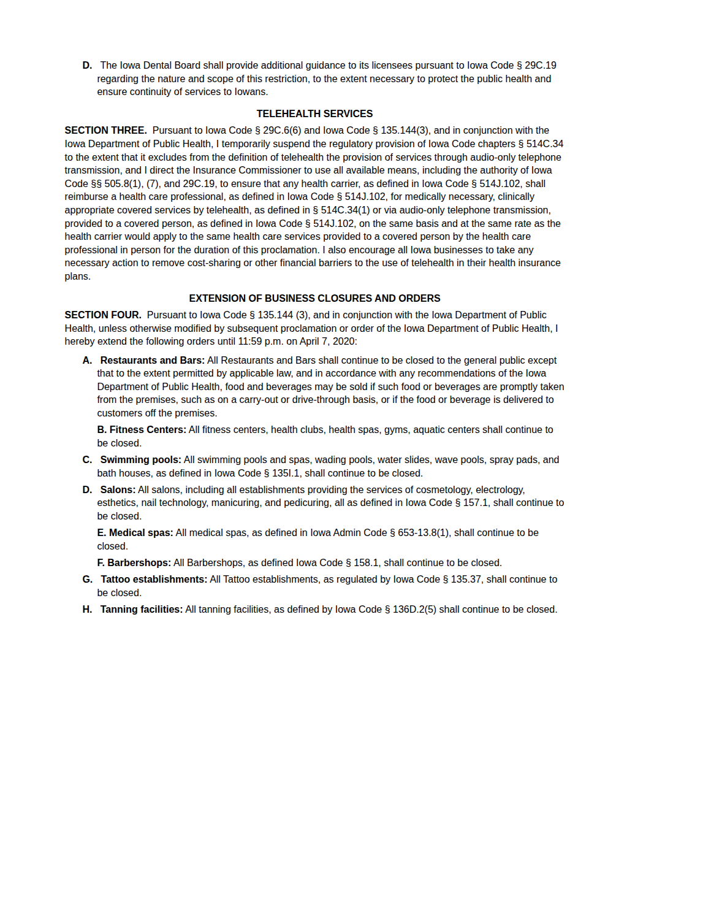D. The Iowa Dental Board shall provide additional guidance to its licensees pursuant to Iowa Code § 29C.19 regarding the nature and scope of this restriction, to the extent necessary to protect the public health and ensure continuity of services to Iowans.
TELEHEALTH SERVICES
SECTION THREE. Pursuant to Iowa Code § 29C.6(6) and Iowa Code § 135.144(3), and in conjunction with the Iowa Department of Public Health, I temporarily suspend the regulatory provision of Iowa Code chapters § 514C.34 to the extent that it excludes from the definition of telehealth the provision of services through audio-only telephone transmission, and I direct the Insurance Commissioner to use all available means, including the authority of Iowa Code §§ 505.8(1), (7), and 29C.19, to ensure that any health carrier, as defined in Iowa Code § 514J.102, shall reimburse a health care professional, as defined in Iowa Code § 514J.102, for medically necessary, clinically appropriate covered services by telehealth, as defined in § 514C.34(1) or via audio-only telephone transmission, provided to a covered person, as defined in Iowa Code § 514J.102, on the same basis and at the same rate as the health carrier would apply to the same health care services provided to a covered person by the health care professional in person for the duration of this proclamation. I also encourage all Iowa businesses to take any necessary action to remove cost-sharing or other financial barriers to the use of telehealth in their health insurance plans.
EXTENSION OF BUSINESS CLOSURES AND ORDERS
SECTION FOUR. Pursuant to Iowa Code § 135.144 (3), and in conjunction with the Iowa Department of Public Health, unless otherwise modified by subsequent proclamation or order of the Iowa Department of Public Health, I hereby extend the following orders until 11:59 p.m. on April 7, 2020:
A. Restaurants and Bars: All Restaurants and Bars shall continue to be closed to the general public except that to the extent permitted by applicable law, and in accordance with any recommendations of the Iowa Department of Public Health, food and beverages may be sold if such food or beverages are promptly taken from the premises, such as on a carry-out or drive-through basis, or if the food or beverage is delivered to customers off the premises.
B. Fitness Centers: All fitness centers, health clubs, health spas, gyms, aquatic centers shall continue to be closed.
C. Swimming pools: All swimming pools and spas, wading pools, water slides, wave pools, spray pads, and bath houses, as defined in Iowa Code § 135I.1, shall continue to be closed.
D. Salons: All salons, including all establishments providing the services of cosmetology, electrology, esthetics, nail technology, manicuring, and pedicuring, all as defined in Iowa Code § 157.1, shall continue to be closed.
E. Medical spas: All medical spas, as defined in Iowa Admin Code § 653-13.8(1), shall continue to be closed.
F. Barbershops: All Barbershops, as defined Iowa Code § 158.1, shall continue to be closed.
G. Tattoo establishments: All Tattoo establishments, as regulated by Iowa Code § 135.37, shall continue to be closed.
H. Tanning facilities: All tanning facilities, as defined by Iowa Code § 136D.2(5) shall continue to be closed.